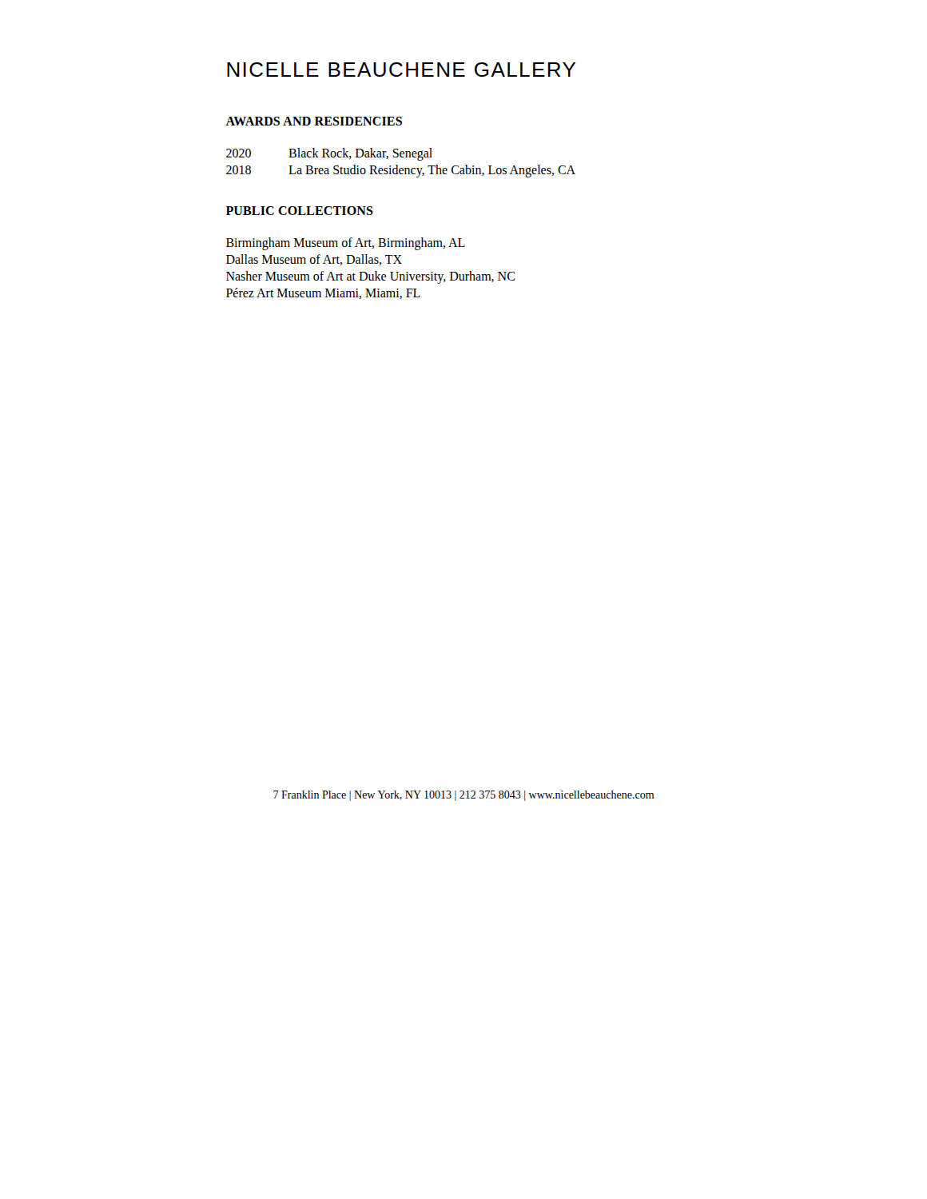NICELLE BEAUCHENE GALLERY
AWARDS AND RESIDENCIES
2020 Black Rock, Dakar, Senegal
2018 La Brea Studio Residency, The Cabin, Los Angeles, CA
PUBLIC COLLECTIONS
Birmingham Museum of Art, Birmingham, AL
Dallas Museum of Art, Dallas, TX
Nasher Museum of Art at Duke University, Durham, NC
Pérez Art Museum Miami, Miami, FL
7 Franklin Place | New York, NY 10013 | 212 375 8043 | www.nicellebeauchene.com